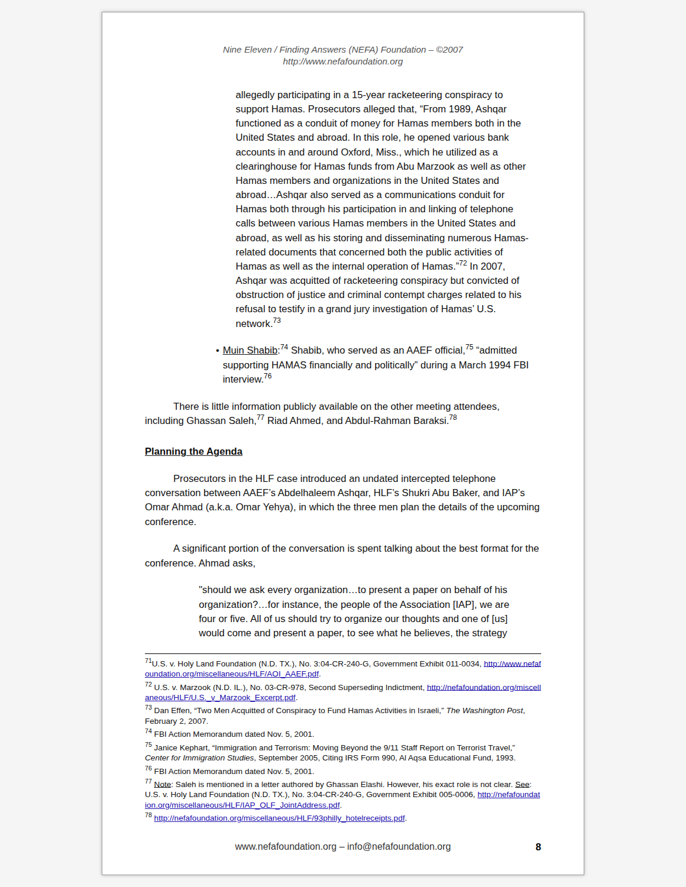Nine Eleven / Finding Answers (NEFA) Foundation – ©2007
http://www.nefafoundation.org
allegedly participating in a 15-year racketeering conspiracy to support Hamas. Prosecutors alleged that, “From 1989, Ashqar functioned as a conduit of money for Hamas members both in the United States and abroad. In this role, he opened various bank accounts in and around Oxford, Miss., which he utilized as a clearinghouse for Hamas funds from Abu Marzook as well as other Hamas members and organizations in the United States and abroad…Ashqar also served as a communications conduit for Hamas both through his participation in and linking of telephone calls between various Hamas members in the United States and abroad, as well as his storing and disseminating numerous Hamas-related documents that concerned both the public activities of Hamas as well as the internal operation of Hamas.”72 In 2007, Ashqar was acquitted of racketeering conspiracy but convicted of obstruction of justice and criminal contempt charges related to his refusal to testify in a grand jury investigation of Hamas’ U.S. network.73
•
Muin Shabib:74 Shabib, who served as an AAEF official,75 “admitted supporting HAMAS financially and politically” during a March 1994 FBI interview.76
There is little information publicly available on the other meeting attendees, including Ghassan Saleh,77 Riad Ahmed, and Abdul-Rahman Baraksi.78
Planning the Agenda
Prosecutors in the HLF case introduced an undated intercepted telephone conversation between AAEF’s Abdelhaleem Ashqar, HLF’s Shukri Abu Baker, and IAP’s Omar Ahmad (a.k.a. Omar Yehya), in which the three men plan the details of the upcoming conference.
A significant portion of the conversation is spent talking about the best format for the conference. Ahmad asks,
"should we ask every organization…to present a paper on behalf of his organization?…for instance, the people of the Association [IAP], we are four or five. All of us should try to organize our thoughts and one of [us] would come and present a paper, to see what he believes, the strategy
71 U.S. v. Holy Land Foundation (N.D. TX.), No. 3:04-CR-240-G, Government Exhibit 011-0034, http://www.nefafoundation.org/miscellaneous/HLF/AOI_AAEF.pdf.
72 U.S. v. Marzook (N.D. IL.), No. 03-CR-978, Second Superseding Indictment, http://nefafoundation.org/miscellaneous/HLF/U.S._v_Marzook_Excerpt.pdf.
73 Dan Effen, “Two Men Acquitted of Conspiracy to Fund Hamas Activities in Israeli,” The Washington Post, February 2, 2007.
74 FBI Action Memorandum dated Nov. 5, 2001.
75 Janice Kephart, “Immigration and Terrorism: Moving Beyond the 9/11 Staff Report on Terrorist Travel,” Center for Immigration Studies, September 2005, Citing IRS Form 990, Al Aqsa Educational Fund, 1993.
76 FBI Action Memorandum dated Nov. 5, 2001.
77 Note: Saleh is mentioned in a letter authored by Ghassan Elashi. However, his exact role is not clear. See: U.S. v. Holy Land Foundation (N.D. TX.), No. 3:04-CR-240-G, Government Exhibit 005-0006, http://nefafoundation.org/miscellaneous/HLF/IAP_OLF_JointAddress.pdf.
78 http://nefafoundation.org/miscellaneous/HLF/93philly_hotelreceipts.pdf.
www.nefafoundation.org – info@nefafoundation.org
8